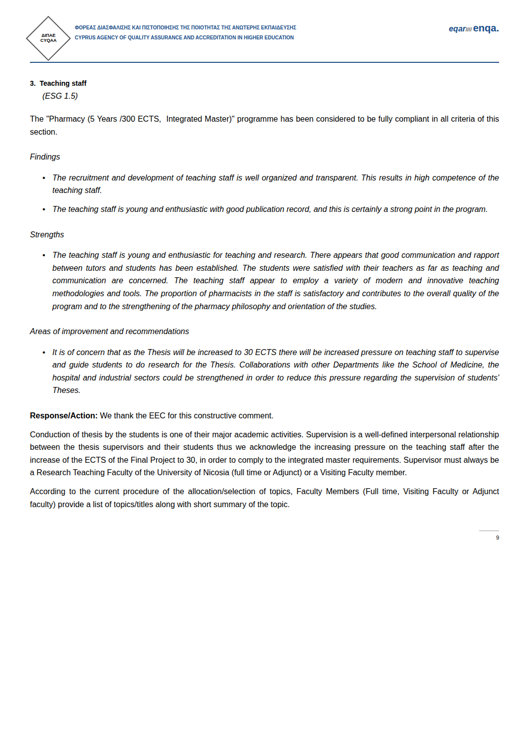ΔΙΠΑΕ
CYQAA
ΦΟΡΕΑΣ ΔΙΑΣΦΑΛΙΣΗΣ ΚΑΙ ΠΙΣΤΟΠΟΙΗΣΗΣ ΤΗΣ ΠΟΙΟΤΗΤΑΣ ΤΗΣ ΑΝΩΤΕΡΗΣ ΕΚΠΑΙΔΕΥΣΗΣ
CYPRUS AGENCY OF QUALITY ASSURANCE AND ACCREDITATION IN HIGHER EDUCATION
eqar//// enqa.
3. Teaching staff
(ESG 1.5)
The "Pharmacy (5 Years /300 ECTS, Integrated Master)" programme has been considered to be fully compliant in all criteria of this section.
Findings
The recruitment and development of teaching staff is well organized and transparent. This results in high competence of the teaching staff.
The teaching staff is young and enthusiastic with good publication record, and this is certainly a strong point in the program.
Strengths
The teaching staff is young and enthusiastic for teaching and research. There appears that good communication and rapport between tutors and students has been established. The students were satisfied with their teachers as far as teaching and communication are concerned. The teaching staff appear to employ a variety of modern and innovative teaching methodologies and tools. The proportion of pharmacists in the staff is satisfactory and contributes to the overall quality of the program and to the strengthening of the pharmacy philosophy and orientation of the studies.
Areas of improvement and recommendations
It is of concern that as the Thesis will be increased to 30 ECTS there will be increased pressure on teaching staff to supervise and guide students to do research for the Thesis. Collaborations with other Departments like the School of Medicine, the hospital and industrial sectors could be strengthened in order to reduce this pressure regarding the supervision of students' Theses.
Response/Action: We thank the EEC for this constructive comment.
Conduction of thesis by the students is one of their major academic activities. Supervision is a well-defined interpersonal relationship between the thesis supervisors and their students thus we acknowledge the increasing pressure on the teaching staff after the increase of the ECTS of the Final Project to 30, in order to comply to the integrated master requirements. Supervisor must always be a Research Teaching Faculty of the University of Nicosia (full time or Adjunct) or a Visiting Faculty member.
According to the current procedure of the allocation/selection of topics, Faculty Members (Full time, Visiting Faculty or Adjunct faculty) provide a list of topics/titles along with short summary of the topic.
9